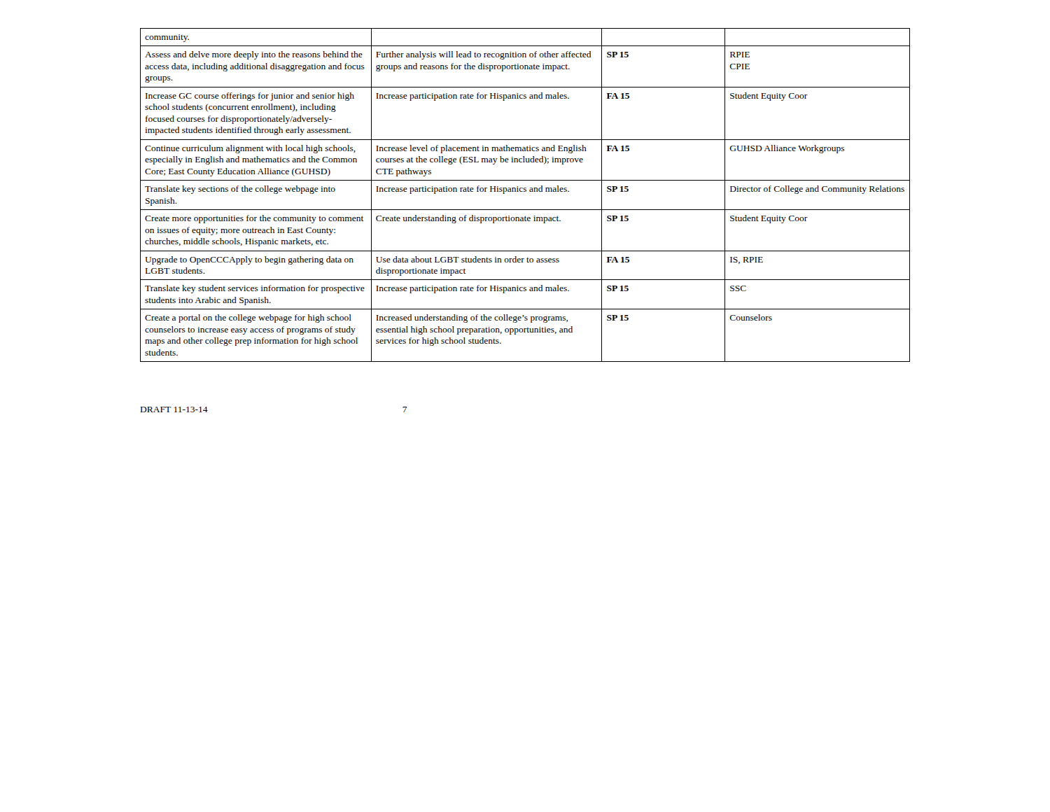| community. | | | |
| Assess and delve more deeply into the reasons behind the access data, including additional disaggregation and focus groups. | Further analysis will lead to recognition of other affected groups and reasons for the disproportionate impact. | SP 15 | RPIE CPIE |
| Increase GC course offerings for junior and senior high school students (concurrent enrollment), including focused courses for disproportionately/adversely-impacted students identified through early assessment. | Increase participation rate for Hispanics and males. | FA 15 | Student Equity Coor |
| Continue curriculum alignment with local high schools, especially in English and mathematics and the Common Core; East County Education Alliance (GUHSD) | Increase level of placement in mathematics and English courses at the college (ESL may be included); improve CTE pathways | FA 15 | GUHSD Alliance Workgroups |
| Translate key sections of the college webpage into Spanish. | Increase participation rate for Hispanics and males. | SP 15 | Director of College and Community Relations |
| Create more opportunities for the community to comment on issues of equity; more outreach in East County: churches, middle schools, Hispanic markets, etc. | Create understanding of disproportionate impact. | SP 15 | Student Equity Coor |
| Upgrade to OpenCCCApply to begin gathering data on LGBT students. | Use data about LGBT students in order to assess disproportionate impact | FA 15 | IS, RPIE |
| Translate key student services information for prospective students into Arabic and Spanish. | Increase participation rate for Hispanics and males. | SP 15 | SSC |
| Create a portal on the college webpage for high school counselors to increase easy access of programs of study maps and other college prep information for high school students. | Increased understanding of the college’s programs, essential high school preparation, opportunities, and services for high school students. | SP 15 | Counselors |
DRAFT 11-13-14
7